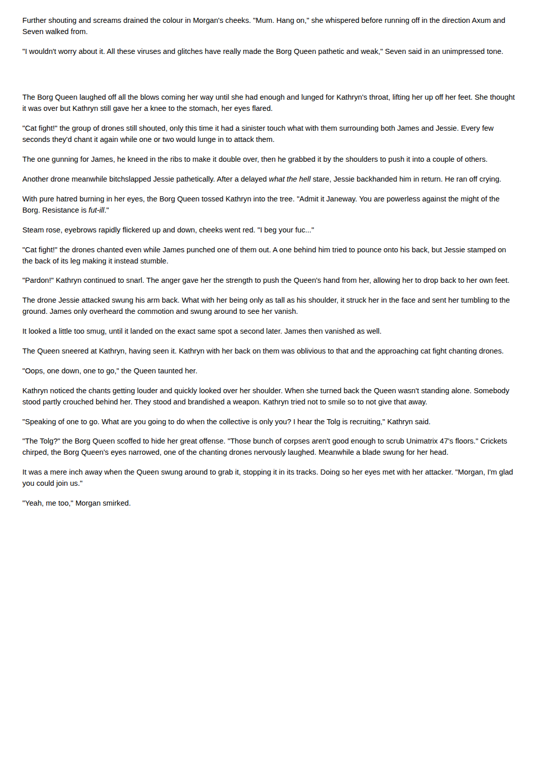Further shouting and screams drained the colour in Morgan's cheeks. "Mum. Hang on," she whispered before running off in the direction Axum and Seven walked from.
"I wouldn't worry about it. All these viruses and glitches have really made the Borg Queen pathetic and weak," Seven said in an unimpressed tone.
The Borg Queen laughed off all the blows coming her way until she had enough and lunged for Kathryn's throat, lifting her up off her feet. She thought it was over but Kathryn still gave her a knee to the stomach, her eyes flared.
"Cat fight!" the group of drones still shouted, only this time it had a sinister touch what with them surrounding both James and Jessie. Every few seconds they'd chant it again while one or two would lunge in to attack them.
The one gunning for James, he kneed in the ribs to make it double over, then he grabbed it by the shoulders to push it into a couple of others.
Another drone meanwhile bitchslapped Jessie pathetically. After a delayed what the hell stare, Jessie backhanded him in return. He ran off crying.
With pure hatred burning in her eyes, the Borg Queen tossed Kathryn into the tree. "Admit it Janeway. You are powerless against the might of the Borg. Resistance is fut-ill."
Steam rose, eyebrows rapidly flickered up and down, cheeks went red. "I beg your fuc..."
"Cat fight!" the drones chanted even while James punched one of them out. A one behind him tried to pounce onto his back, but Jessie stamped on the back of its leg making it instead stumble.
"Pardon!" Kathryn continued to snarl. The anger gave her the strength to push the Queen's hand from her, allowing her to drop back to her own feet.
The drone Jessie attacked swung his arm back. What with her being only as tall as his shoulder, it struck her in the face and sent her tumbling to the ground. James only overheard the commotion and swung around to see her vanish.
It looked a little too smug, until it landed on the exact same spot a second later. James then vanished as well.
The Queen sneered at Kathryn, having seen it. Kathryn with her back on them was oblivious to that and the approaching cat fight chanting drones.
"Oops, one down, one to go," the Queen taunted her.
Kathryn noticed the chants getting louder and quickly looked over her shoulder. When she turned back the Queen wasn't standing alone. Somebody stood partly crouched behind her. They stood and brandished a weapon. Kathryn tried not to smile so to not give that away.
"Speaking of one to go. What are you going to do when the collective is only you? I hear the Tolg is recruiting," Kathryn said.
"The Tolg?" the Borg Queen scoffed to hide her great offense. "Those bunch of corpses aren't good enough to scrub Unimatrix 47's floors." Crickets chirped, the Borg Queen's eyes narrowed, one of the chanting drones nervously laughed. Meanwhile a blade swung for her head.
It was a mere inch away when the Queen swung around to grab it, stopping it in its tracks. Doing so her eyes met with her attacker. "Morgan, I'm glad you could join us."
"Yeah, me too," Morgan smirked.